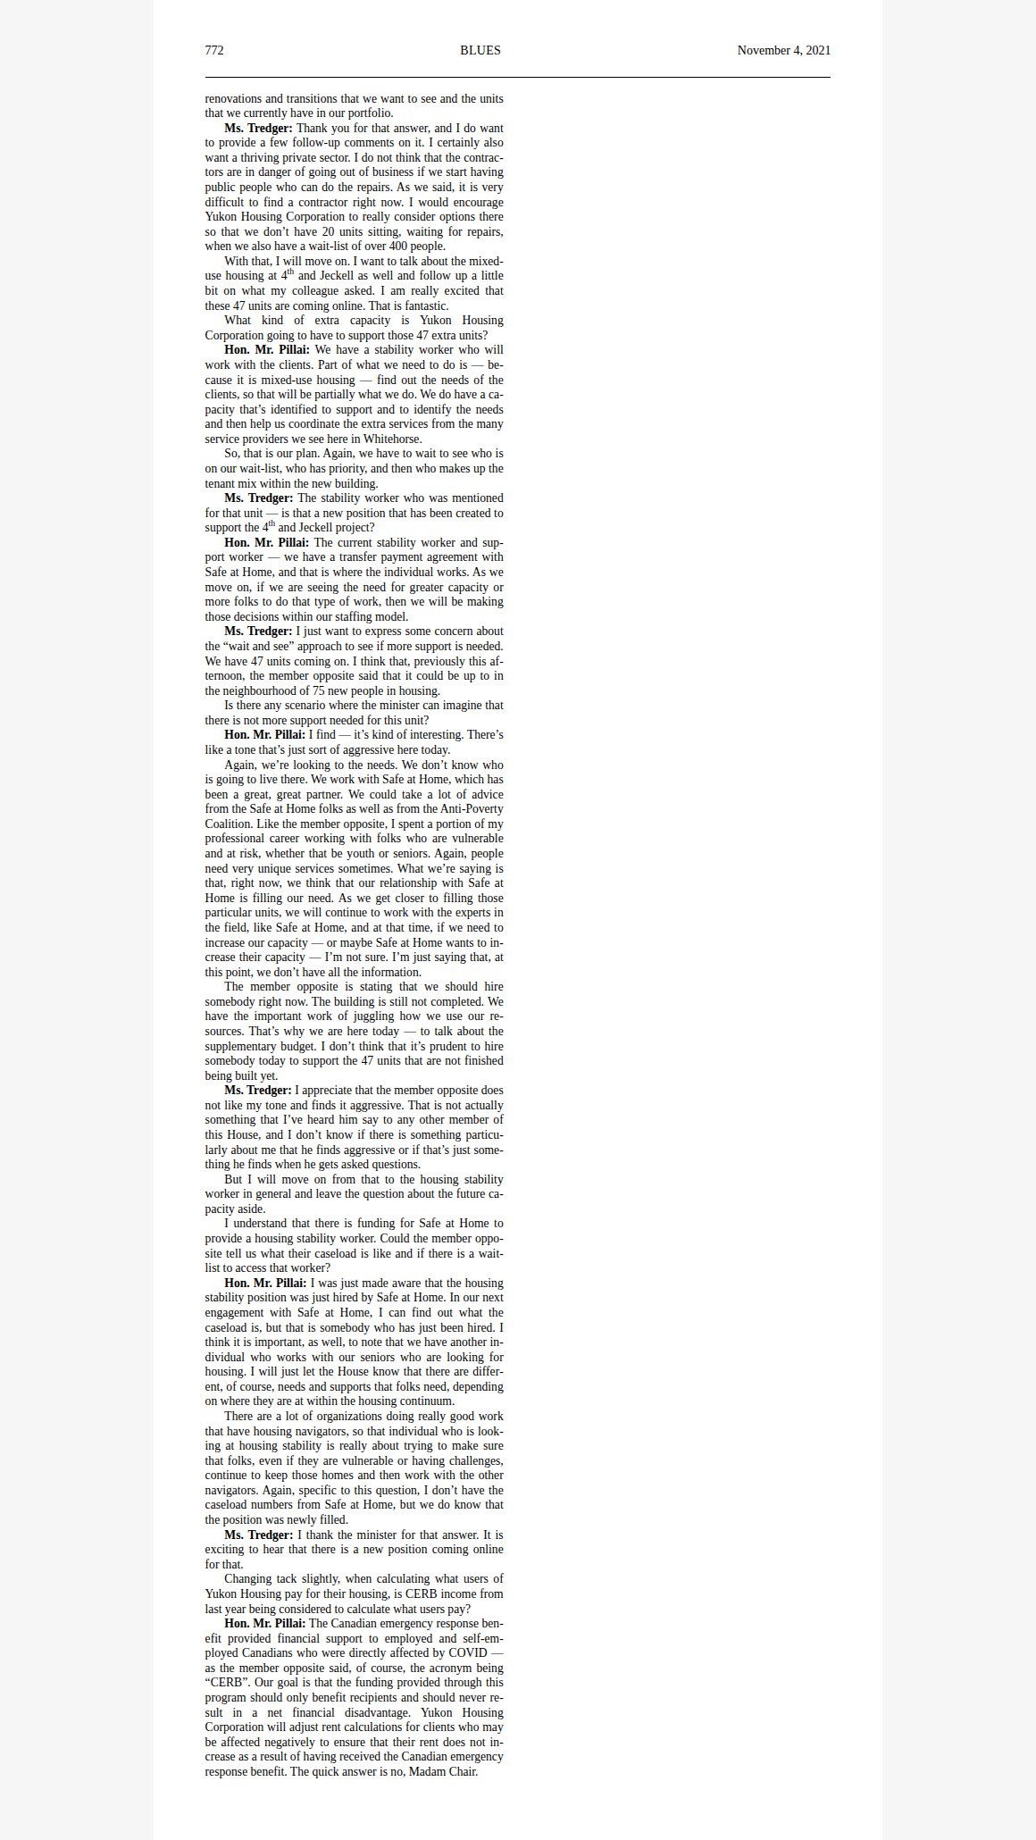772
BLUES
November 4, 2021
renovations and transitions that we want to see and the units that we currently have in our portfolio.
Ms. Tredger: Thank you for that answer, and I do want to provide a few follow-up comments on it. I certainly also want a thriving private sector. I do not think that the contractors are in danger of going out of business if we start having public people who can do the repairs. As we said, it is very difficult to find a contractor right now. I would encourage Yukon Housing Corporation to really consider options there so that we don’t have 20 units sitting, waiting for repairs, when we also have a wait-list of over 400 people.
With that, I will move on. I want to talk about the mixed-use housing at 4th and Jeckell as well and follow up a little bit on what my colleague asked. I am really excited that these 47 units are coming online. That is fantastic.
What kind of extra capacity is Yukon Housing Corporation going to have to support those 47 extra units?
Hon. Mr. Pillai: We have a stability worker who will work with the clients. Part of what we need to do is — because it is mixed-use housing — find out the needs of the clients, so that will be partially what we do. We do have a capacity that’s identified to support and to identify the needs and then help us coordinate the extra services from the many service providers we see here in Whitehorse.
So, that is our plan. Again, we have to wait to see who is on our wait-list, who has priority, and then who makes up the tenant mix within the new building.
Ms. Tredger: The stability worker who was mentioned for that unit — is that a new position that has been created to support the 4th and Jeckell project?
Hon. Mr. Pillai: The current stability worker and support worker — we have a transfer payment agreement with Safe at Home, and that is where the individual works. As we move on, if we are seeing the need for greater capacity or more folks to do that type of work, then we will be making those decisions within our staffing model.
Ms. Tredger: I just want to express some concern about the “wait and see” approach to see if more support is needed. We have 47 units coming on. I think that, previously this afternoon, the member opposite said that it could be up to in the neighbourhood of 75 new people in housing.
Is there any scenario where the minister can imagine that there is not more support needed for this unit?
Hon. Mr. Pillai: I find — it’s kind of interesting. There’s like a tone that’s just sort of aggressive here today.
Again, we’re looking to the needs. We don’t know who is going to live there. We work with Safe at Home, which has been a great, great partner. We could take a lot of advice from the Safe at Home folks as well as from the Anti-Poverty Coalition. Like the member opposite, I spent a portion of my professional career working with folks who are vulnerable and at risk, whether that be youth or seniors. Again, people need very unique services sometimes. What we’re saying is that, right now, we think that our relationship with Safe at Home is filling our need. As we get closer to filling those particular units, we will continue to work with the experts in the field, like Safe at Home, and at that time, if we need to increase our capacity — or maybe Safe at Home wants to increase their capacity — I’m not sure. I’m just saying that, at this point, we don’t have all the information.
The member opposite is stating that we should hire somebody right now. The building is still not completed. We have the important work of juggling how we use our resources. That’s why we are here today — to talk about the supplementary budget. I don’t think that it’s prudent to hire somebody today to support the 47 units that are not finished being built yet.
Ms. Tredger: I appreciate that the member opposite does not like my tone and finds it aggressive. That is not actually something that I’ve heard him say to any other member of this House, and I don’t know if there is something particularly about me that he finds aggressive or if that’s just something he finds when he gets asked questions.
But I will move on from that to the housing stability worker in general and leave the question about the future capacity aside.
I understand that there is funding for Safe at Home to provide a housing stability worker. Could the member opposite tell us what their caseload is like and if there is a wait-list to access that worker?
Hon. Mr. Pillai: I was just made aware that the housing stability position was just hired by Safe at Home. In our next engagement with Safe at Home, I can find out what the caseload is, but that is somebody who has just been hired. I think it is important, as well, to note that we have another individual who works with our seniors who are looking for housing. I will just let the House know that there are different, of course, needs and supports that folks need, depending on where they are at within the housing continuum.
There are a lot of organizations doing really good work that have housing navigators, so that individual who is looking at housing stability is really about trying to make sure that folks, even if they are vulnerable or having challenges, continue to keep those homes and then work with the other navigators. Again, specific to this question, I don’t have the caseload numbers from Safe at Home, but we do know that the position was newly filled.
Ms. Tredger: I thank the minister for that answer. It is exciting to hear that there is a new position coming online for that.
Changing tack slightly, when calculating what users of Yukon Housing pay for their housing, is CERB income from last year being considered to calculate what users pay?
Hon. Mr. Pillai: The Canadian emergency response benefit provided financial support to employed and self-employed Canadians who were directly affected by COVID — as the member opposite said, of course, the acronym being “CERB”. Our goal is that the funding provided through this program should only benefit recipients and should never result in a net financial disadvantage. Yukon Housing Corporation will adjust rent calculations for clients who may be affected negatively to ensure that their rent does not increase as a result of having received the Canadian emergency response benefit. The quick answer is no, Madam Chair.